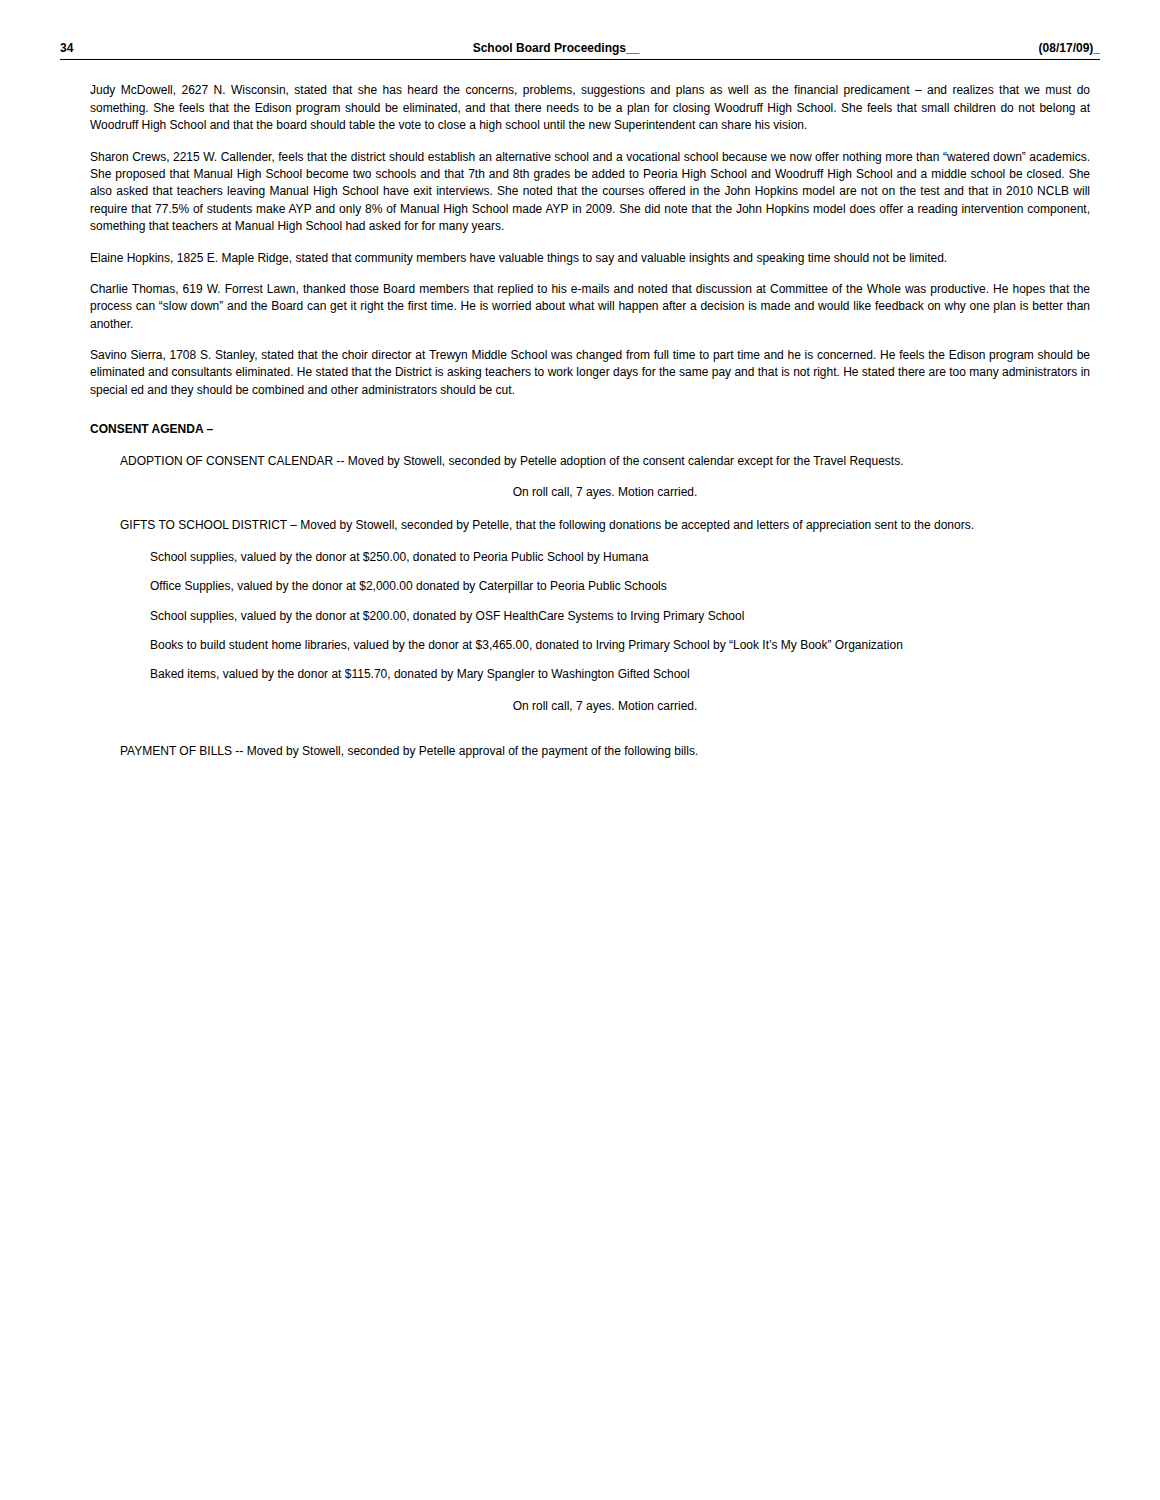34 School Board Proceedings__ (08/17/09)_
Judy McDowell, 2627 N. Wisconsin, stated that she has heard the concerns, problems, suggestions and plans as well as the financial predicament – and realizes that we must do something. She feels that the Edison program should be eliminated, and that there needs to be a plan for closing Woodruff High School. She feels that small children do not belong at Woodruff High School and that the board should table the vote to close a high school until the new Superintendent can share his vision.
Sharon Crews, 2215 W. Callender, feels that the district should establish an alternative school and a vocational school because we now offer nothing more than “watered down” academics. She proposed that Manual High School become two schools and that 7th and 8th grades be added to Peoria High School and Woodruff High School and a middle school be closed. She also asked that teachers leaving Manual High School have exit interviews. She noted that the courses offered in the John Hopkins model are not on the test and that in 2010 NCLB will require that 77.5% of students make AYP and only 8% of Manual High School made AYP in 2009. She did note that the John Hopkins model does offer a reading intervention component, something that teachers at Manual High School had asked for for many years.
Elaine Hopkins, 1825 E. Maple Ridge, stated that community members have valuable things to say and valuable insights and speaking time should not be limited.
Charlie Thomas, 619 W. Forrest Lawn, thanked those Board members that replied to his e-mails and noted that discussion at Committee of the Whole was productive. He hopes that the process can “slow down” and the Board can get it right the first time. He is worried about what will happen after a decision is made and would like feedback on why one plan is better than another.
Savino Sierra, 1708 S. Stanley, stated that the choir director at Trewyn Middle School was changed from full time to part time and he is concerned. He feels the Edison program should be eliminated and consultants eliminated. He stated that the District is asking teachers to work longer days for the same pay and that is not right. He stated there are too many administrators in special ed and they should be combined and other administrators should be cut.
Consent Agenda –
ADOPTION OF CONSENT CALENDAR -- Moved by Stowell, seconded by Petelle adoption of the consent calendar except for the Travel Requests.
On roll call, 7 ayes. Motion carried.
GIFTS TO SCHOOL DISTRICT – Moved by Stowell, seconded by Petelle, that the following donations be accepted and letters of appreciation sent to the donors.
School supplies, valued by the donor at $250.00, donated to Peoria Public School by Humana
Office Supplies, valued by the donor at $2,000.00 donated by Caterpillar to Peoria Public Schools
School supplies, valued by the donor at $200.00, donated by OSF HealthCare Systems to Irving Primary School
Books to build student home libraries, valued by the donor at $3,465.00, donated to Irving Primary School by “Look It’s My Book” Organization
Baked items, valued by the donor at $115.70, donated by Mary Spangler to Washington Gifted School
On roll call, 7 ayes. Motion carried.
PAYMENT OF BILLS -- Moved by Stowell, seconded by Petelle approval of the payment of the following bills.